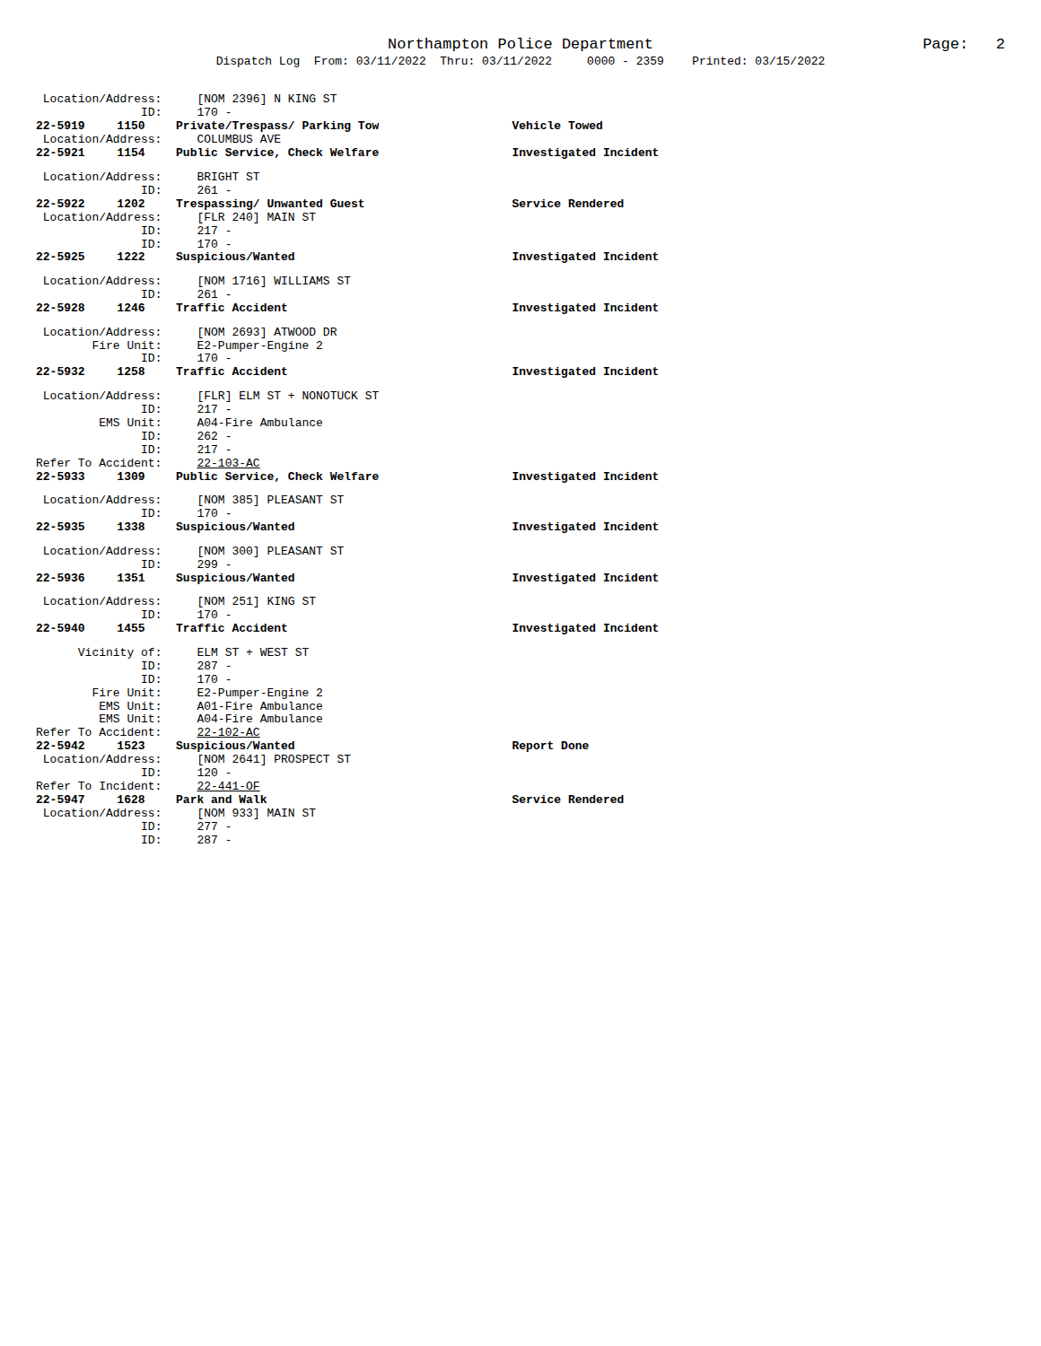Northampton Police DepartmentPage: 2
Dispatch Log From: 03/11/2022 Thru: 03/11/2022 0000 - 2359 Printed: 03/15/2022
| Location/Address: | [NOM 2396] N KING ST |
| ID: | 170 - |
| 22-5919 | 1150 | Private/Trespass/ Parking Tow | Vehicle Towed |
| Location/Address: | COLUMBUS AVE |
| 22-5921 | 1154 | Public Service, Check Welfare | Investigated Incident |
| Location/Address: | BRIGHT ST |
| ID: | 261 - |
| 22-5922 | 1202 | Trespassing/ Unwanted Guest | Service Rendered |
| Location/Address: | [FLR 240] MAIN ST |
| ID: | 217 - |
| ID: | 170 - |
| 22-5925 | 1222 | Suspicious/Wanted | Investigated Incident |
| Location/Address: | [NOM 1716] WILLIAMS ST |
| ID: | 261 - |
| 22-5928 | 1246 | Traffic Accident | Investigated Incident |
| Location/Address: | [NOM 2693] ATWOOD DR |
| Fire Unit: | E2-Pumper-Engine 2 |
| ID: | 170 - |
| 22-5932 | 1258 | Traffic Accident | Investigated Incident |
| Location/Address: | [FLR] ELM ST + NONOTUCK ST |
| ID: | 217 - |
| EMS Unit: | A04-Fire Ambulance |
| ID: | 262 - |
| ID: | 217 - |
| Refer To Accident: | 22-103-AC |
| 22-5933 | 1309 | Public Service, Check Welfare | Investigated Incident |
| Location/Address: | [NOM 385] PLEASANT ST |
| ID: | 170 - |
| 22-5935 | 1338 | Suspicious/Wanted | Investigated Incident |
| Location/Address: | [NOM 300] PLEASANT ST |
| ID: | 299 - |
| 22-5936 | 1351 | Suspicious/Wanted | Investigated Incident |
| Location/Address: | [NOM 251] KING ST |
| ID: | 170 - |
| 22-5940 | 1455 | Traffic Accident | Investigated Incident |
| Vicinity of: | ELM ST + WEST ST |
| ID: | 287 - |
| ID: | 170 - |
| Fire Unit: | E2-Pumper-Engine 2 |
| EMS Unit: | A01-Fire Ambulance |
| EMS Unit: | A04-Fire Ambulance |
| Refer To Accident: | 22-102-AC |
| 22-5942 | 1523 | Suspicious/Wanted | Report Done |
| Location/Address: | [NOM 2641] PROSPECT ST |
| ID: | 120 - |
| Refer To Incident: | 22-441-OF |
| 22-5947 | 1628 | Park and Walk | Service Rendered |
| Location/Address: | [NOM 933] MAIN ST |
| ID: | 277 - |
| ID: | 287 - |